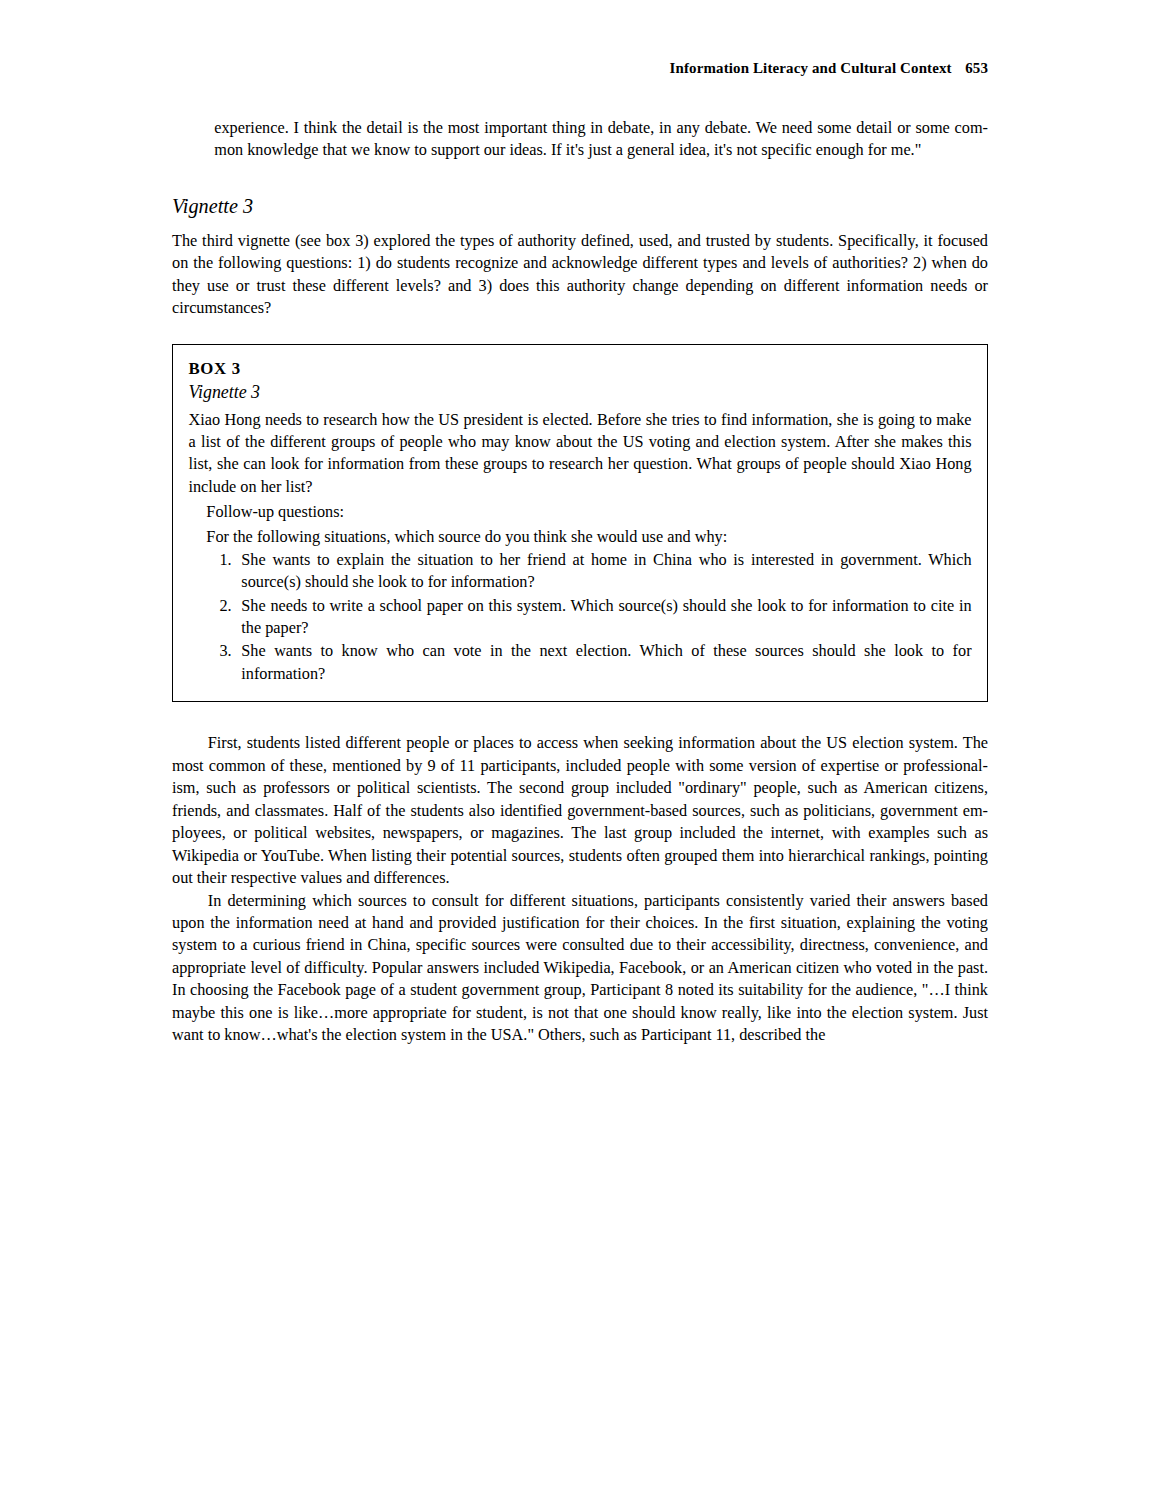Information Literacy and Cultural Context653
experience. I think the detail is the most important thing in debate, in any debate. We need some detail or some common knowledge that we know to support our ideas. If it's just a general idea, it's not specific enough for me."
Vignette 3
The third vignette (see box 3) explored the types of authority defined, used, and trusted by students. Specifically, it focused on the following questions: 1) do students recognize and acknowledge different types and levels of authorities? 2) when do they use or trust these different levels? and 3) does this authority change depending on different information needs or circumstances?
BOX 3
Vignette 3
Xiao Hong needs to research how the US president is elected. Before she tries to find information, she is going to make a list of the different groups of people who may know about the US voting and election system. After she makes this list, she can look for information from these groups to research her question. What groups of people should Xiao Hong include on her list?
Follow-up questions:
For the following situations, which source do you think she would use and why:
She wants to explain the situation to her friend at home in China who is interested in government. Which source(s) should she look to for information?
She needs to write a school paper on this system. Which source(s) should she look to for information to cite in the paper?
She wants to know who can vote in the next election. Which of these sources should she look to for information?
First, students listed different people or places to access when seeking information about the US election system. The most common of these, mentioned by 9 of 11 participants, included people with some version of expertise or professionalism, such as professors or political scientists. The second group included "ordinary" people, such as American citizens, friends, and classmates. Half of the students also identified government-based sources, such as politicians, government employees, or political websites, newspapers, or magazines. The last group included the internet, with examples such as Wikipedia or YouTube. When listing their potential sources, students often grouped them into hierarchical rankings, pointing out their respective values and differences.
In determining which sources to consult for different situations, participants consistently varied their answers based upon the information need at hand and provided justification for their choices. In the first situation, explaining the voting system to a curious friend in China, specific sources were consulted due to their accessibility, directness, convenience, and appropriate level of difficulty. Popular answers included Wikipedia, Facebook, or an American citizen who voted in the past. In choosing the Facebook page of a student government group, Participant 8 noted its suitability for the audience, "…I think maybe this one is like…more appropriate for student, is not that one should know really, like into the election system. Just want to know…what's the election system in the USA." Others, such as Participant 11, described the